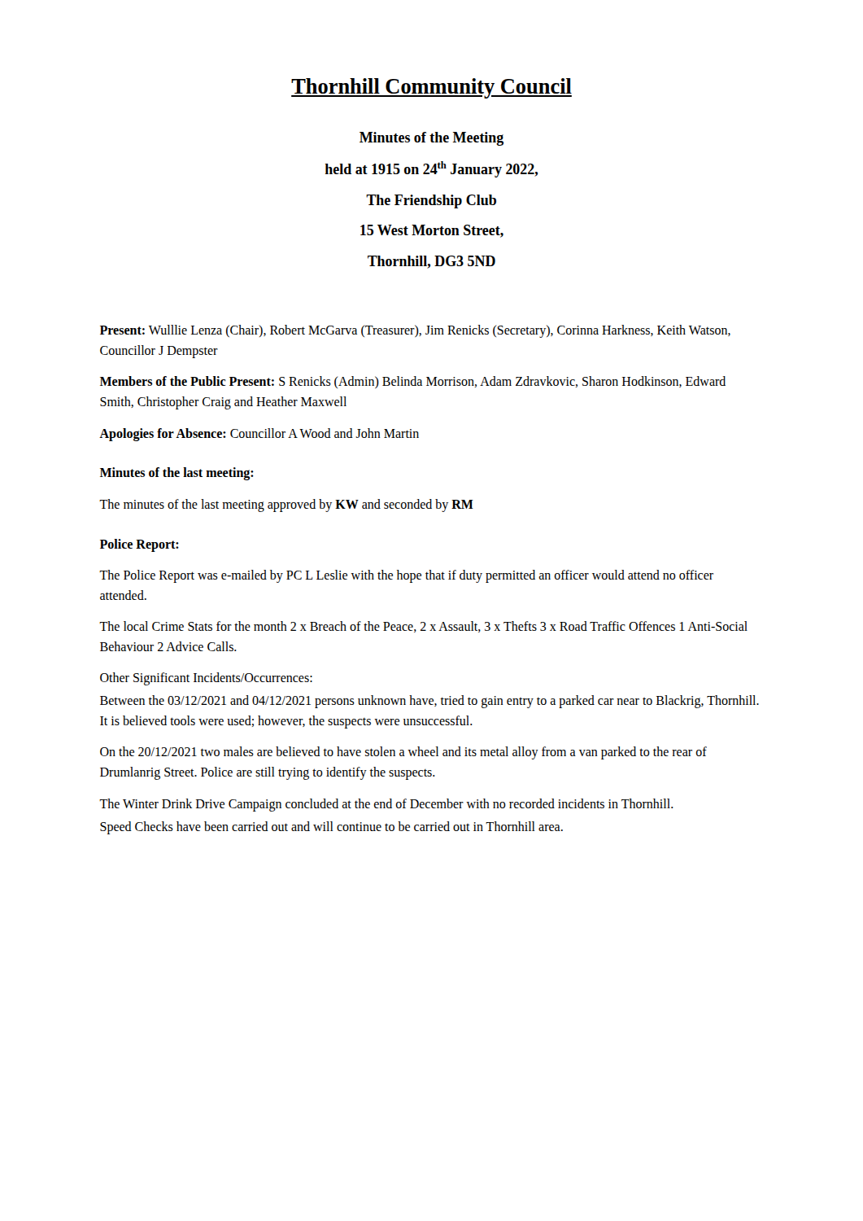Thornhill Community Council
Minutes of the Meeting
held at 1915 on 24th January 2022,
The Friendship Club
15 West Morton Street,
Thornhill, DG3 5ND
Present: Wulllie Lenza (Chair), Robert McGarva (Treasurer), Jim Renicks (Secretary), Corinna Harkness, Keith Watson, Councillor J Dempster
Members of the Public Present: S Renicks (Admin) Belinda Morrison, Adam Zdravkovic, Sharon Hodkinson, Edward Smith, Christopher Craig and Heather Maxwell
Apologies for Absence: Councillor A Wood and John Martin
Minutes of the last meeting:
The minutes of the last meeting approved by KW and seconded by RM
Police Report:
The Police Report was e-mailed by PC L Leslie with the hope that if duty permitted an officer would attend no officer attended.
The local Crime Stats for the month 2 x Breach of the Peace, 2 x Assault, 3 x Thefts 3 x Road Traffic Offences 1 Anti-Social Behaviour 2 Advice Calls.
Other Significant Incidents/Occurrences:
Between the 03/12/2021 and 04/12/2021 persons unknown have, tried to gain entry to a parked car near to Blackrig, Thornhill. It is believed tools were used; however, the suspects were unsuccessful.
On the 20/12/2021 two males are believed to have stolen a wheel and its metal alloy from a van parked to the rear of Drumlanrig Street. Police are still trying to identify the suspects.
The Winter Drink Drive Campaign concluded at the end of December with no recorded incidents in Thornhill.
Speed Checks have been carried out and will continue to be carried out in Thornhill area.